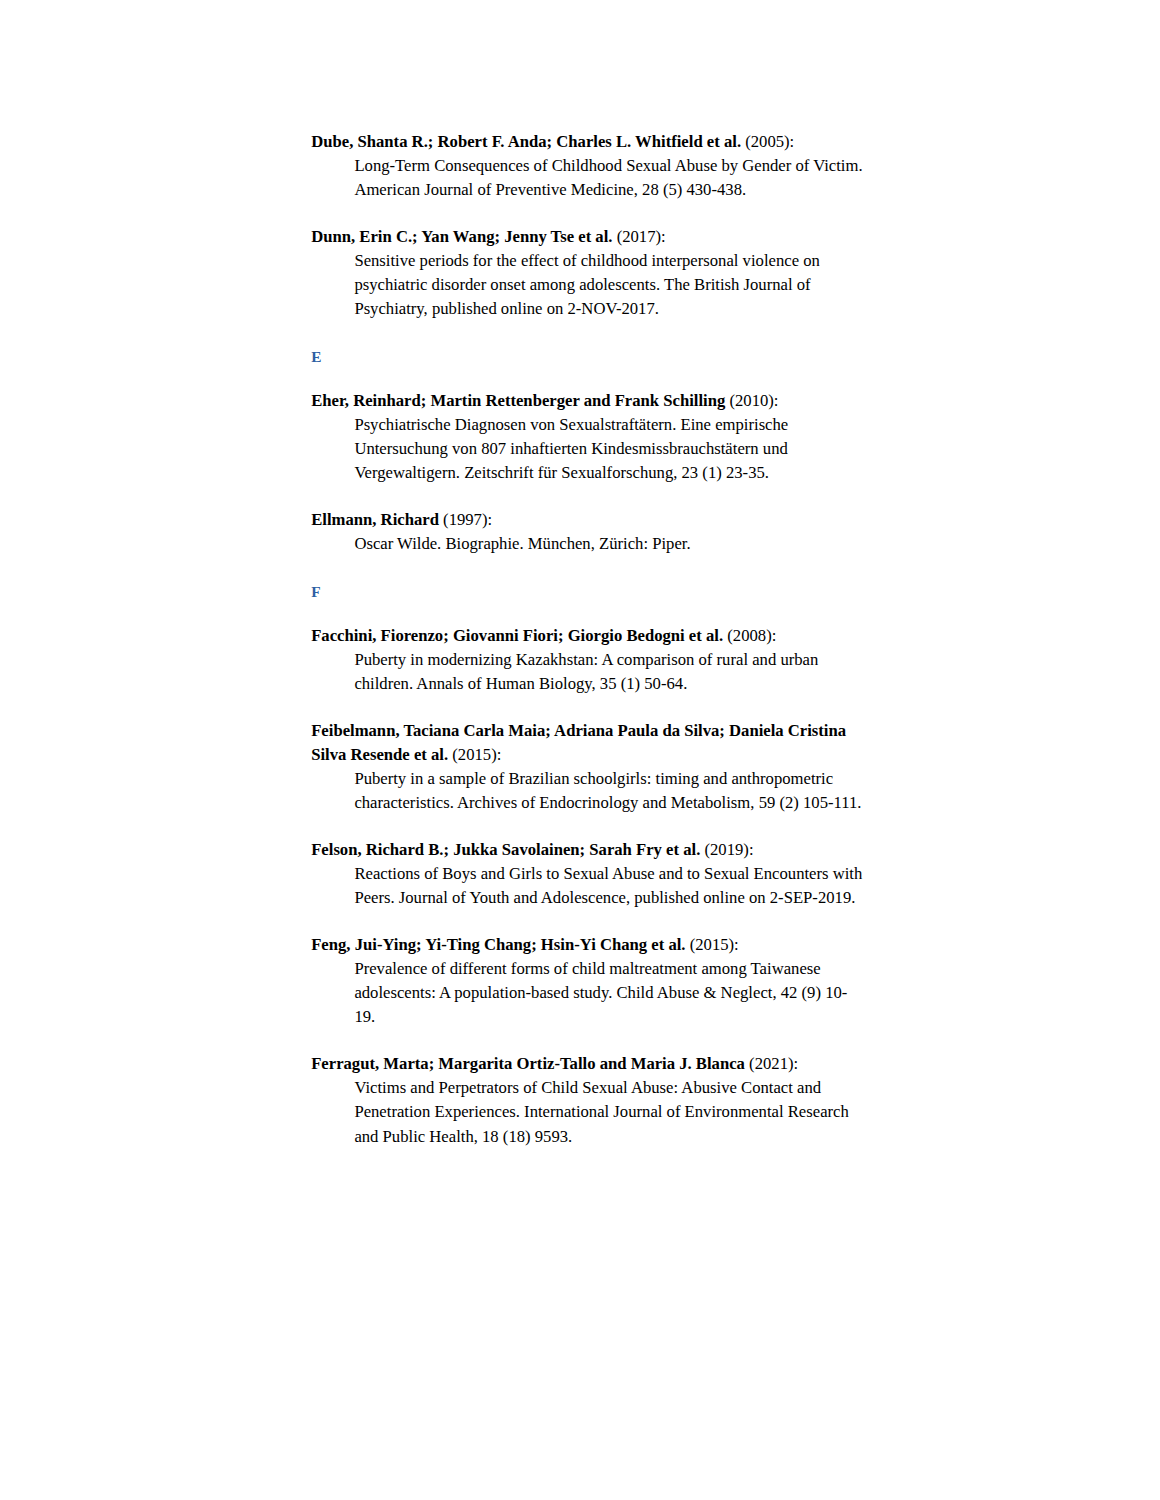Dube, Shanta R.; Robert F. Anda; Charles L. Whitfield et al. (2005): Long-Term Consequences of Childhood Sexual Abuse by Gender of Victim. American Journal of Preventive Medicine, 28 (5) 430-438.
Dunn, Erin C.; Yan Wang; Jenny Tse et al. (2017): Sensitive periods for the effect of childhood interpersonal violence on psychiatric disorder onset among adolescents. The British Journal of Psychiatry, published online on 2-NOV-2017.
E
Eher, Reinhard; Martin Rettenberger and Frank Schilling (2010): Psychiatrische Diagnosen von Sexualstraftätern. Eine empirische Untersuchung von 807 inhaftierten Kindesmissbrauchstätern und Vergewaltigern. Zeitschrift für Sexualforschung, 23 (1) 23-35.
Ellmann, Richard (1997): Oscar Wilde. Biographie. München, Zürich: Piper.
F
Facchini, Fiorenzo; Giovanni Fiori; Giorgio Bedogni et al. (2008): Puberty in modernizing Kazakhstan: A comparison of rural and urban children. Annals of Human Biology, 35 (1) 50-64.
Feibelmann, Taciana Carla Maia; Adriana Paula da Silva; Daniela Cristina Silva Resende et al. (2015): Puberty in a sample of Brazilian schoolgirls: timing and anthropometric characteristics. Archives of Endocrinology and Metabolism, 59 (2) 105-111.
Felson, Richard B.; Jukka Savolainen; Sarah Fry et al. (2019): Reactions of Boys and Girls to Sexual Abuse and to Sexual Encounters with Peers. Journal of Youth and Adolescence, published online on 2-SEP-2019.
Feng, Jui-Ying; Yi-Ting Chang; Hsin-Yi Chang et al. (2015): Prevalence of different forms of child maltreatment among Taiwanese adolescents: A population-based study. Child Abuse & Neglect, 42 (9) 10-19.
Ferragut, Marta; Margarita Ortiz-Tallo and Maria J. Blanca (2021): Victims and Perpetrators of Child Sexual Abuse: Abusive Contact and Penetration Experiences. International Journal of Environmental Research and Public Health, 18 (18) 9593.